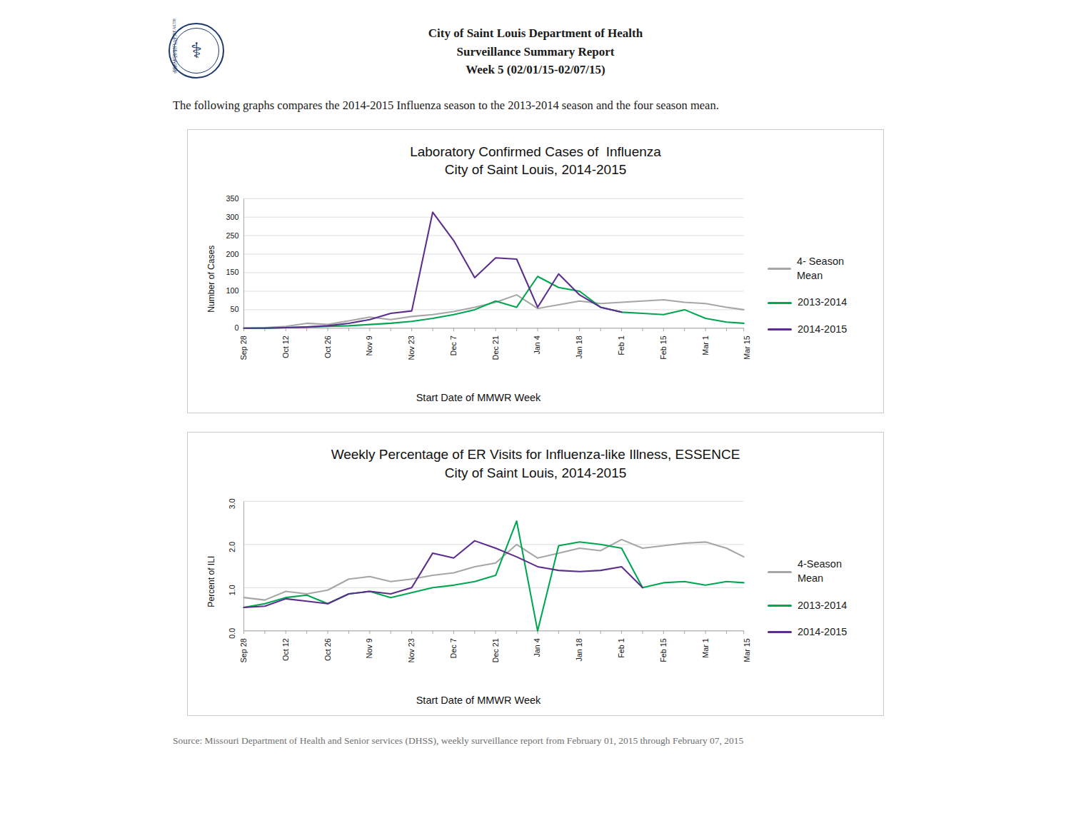⚕
Department of Health City of St. Louis
City of Saint Louis Department of Health
Surveillance Summary Report
Week 5 (02/01/15-02/07/15)
The following graphs compares the 2014-2015 Influenza season to the 2013-2014 season and the four season mean.
Laboratory Confirmed Cases of Influenza
City of Saint Louis, 2014-2015
0 50 100 150 200 250 300 350 Number of Cases Sep 28 Oct 12 Oct 26 Nov 9 Nov 23 Dec 7 Dec 21 Jan 4 Jan 18 Feb 1 Feb 15 Mar 1 Mar 15
Start Date of MMWR Week
4- Season Mean
2013-2014
2014-2015
Weekly Percentage of ER Visits for Influenza-like Illness, ESSENCE
City of Saint Louis, 2014-2015
0.0 1.0 2.0 3.0 Percent of ILI Sep 28 Oct 12 Oct 26 Nov 9 Nov 23 Dec 7 Dec 21 Jan 4 Jan 18 Feb 1 Feb 15 Mar 1 Mar 15
Start Date of MMWR Week
4-Season Mean
2013-2014
2014-2015
Source: Missouri Department of Health and Senior services (DHSS), weekly surveillance report from February 01, 2015 through February 07, 2015